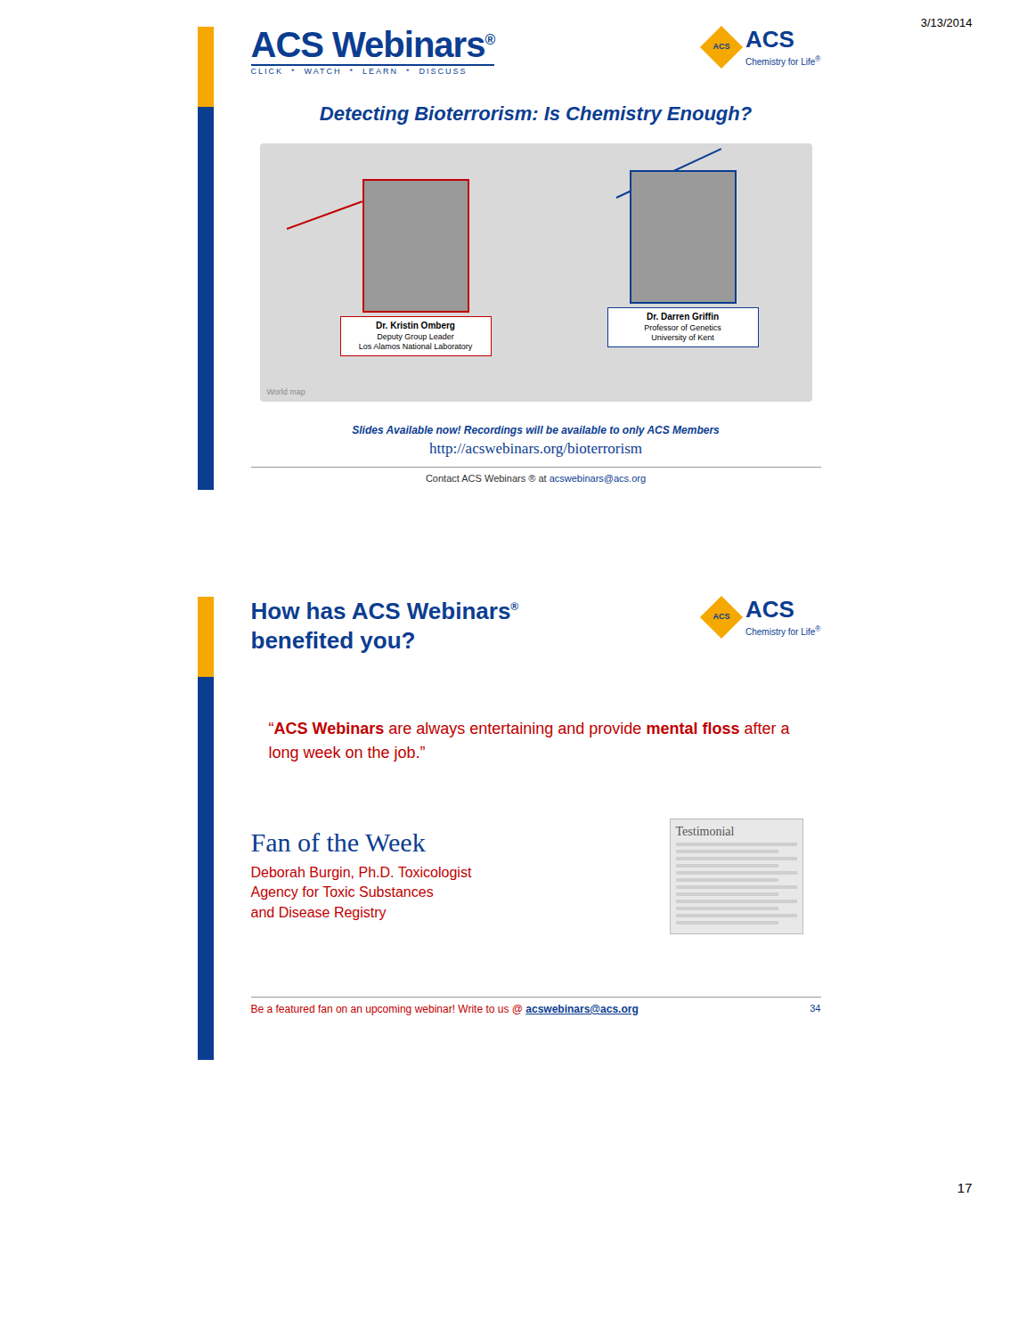3/13/2014
ACS Webinars®
CLICK * WATCH * LEARN * DISCUSS
ACS ACS
Chemistry for Life®
Detecting Bioterrorism: Is Chemistry Enough?
Dr. Kristin Omberg
Deputy Group Leader
Los Alamos National Laboratory
Dr. Darren Griffin
Professor of Genetics
University of Kent
World map
Slides Available now! Recordings will be available to only ACS Members
http://acswebinars.org/bioterrorism
Contact ACS Webinars ® at acswebinars@acs.org
How has ACS Webinars®
benefited you?
ACS ACS
Chemistry for Life®
“ACS Webinars are always entertaining and provide mental floss after a long week on the job.”
Fan of the Week
Deborah Burgin, Ph.D. Toxicologist
Agency for Toxic Substances
and Disease Registry
Testimonial
Be a featured fan on an upcoming webinar! Write to us @ acswebinars@acs.org 34
17